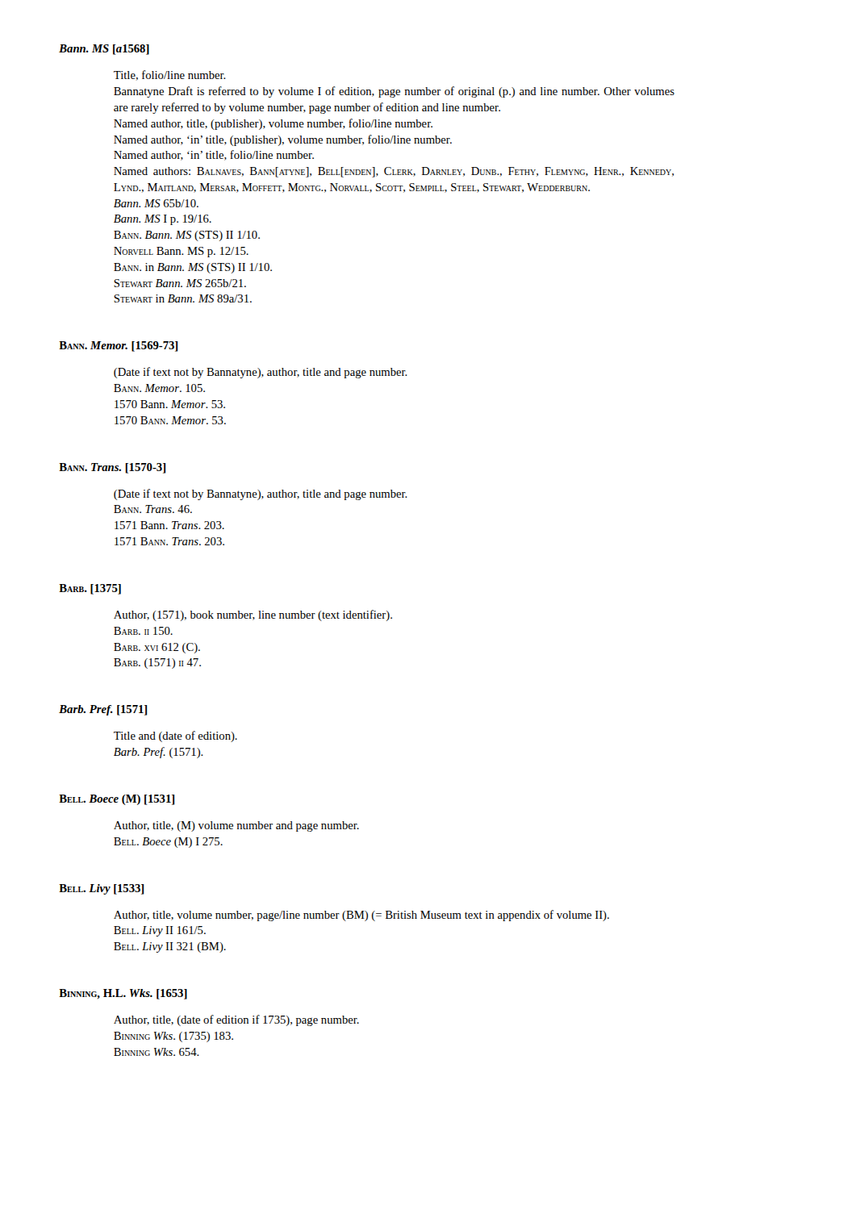Bann. MS [a1568]
Title, folio/line number.
Bannatyne Draft is referred to by volume I of edition, page number of original (p.) and line number. Other volumes are rarely referred to by volume number, page number of edition and line number.
Named author, title, (publisher), volume number, folio/line number.
Named author, ‘in’ title, (publisher), volume number, folio/line number.
Named author, ‘in’ title, folio/line number.
Named authors: Balnaves, Bann[atyne], Bell[enden], Clerk, Darnley, Dunb., Fethy, Flemyng, Henr., Kennedy, Lynd., Maitland, Mersar, Moffett, Montg., Norvall, Scott, Sempill, Steel, Stewart, Wedderburn.
Bann. MS 65b/10.
Bann. MS I p. 19/16.
Bann. Bann. MS (STS) II 1/10.
Norvell Bann. MS p. 12/15.
Bann. in Bann. MS (STS) II 1/10.
Stewart Bann. MS 265b/21.
Stewart in Bann. MS 89a/31.
Bann. Memor. [1569-73]
(Date if text not by Bannatyne), author, title and page number.
Bann. Memor. 105.
1570 Bann. Memor. 53.
1570 Bann. Memor. 53.
Bann. Trans. [1570-3]
(Date if text not by Bannatyne), author, title and page number.
Bann. Trans. 46.
1571 Bann. Trans. 203.
1571 Bann. Trans. 203.
Barb. [1375]
Author, (1571), book number, line number (text identifier).
Barb. ii 150.
Barb. xvi 612 (C).
Barb. (1571) ii 47.
Barb. Pref. [1571]
Title and (date of edition).
Barb. Pref. (1571).
Bell. Boece (M) [1531]
Author, title, (M) volume number and page number.
Bell. Boece (M) I 275.
Bell. Livy [1533]
Author, title, volume number, page/line number (BM) (= British Museum text in appendix of volume II).
Bell. Livy II 161/5.
Bell. Livy II 321 (BM).
Binning, H.L. Wks. [1653]
Author, title, (date of edition if 1735), page number.
Binning Wks. (1735) 183.
Binning Wks. 654.